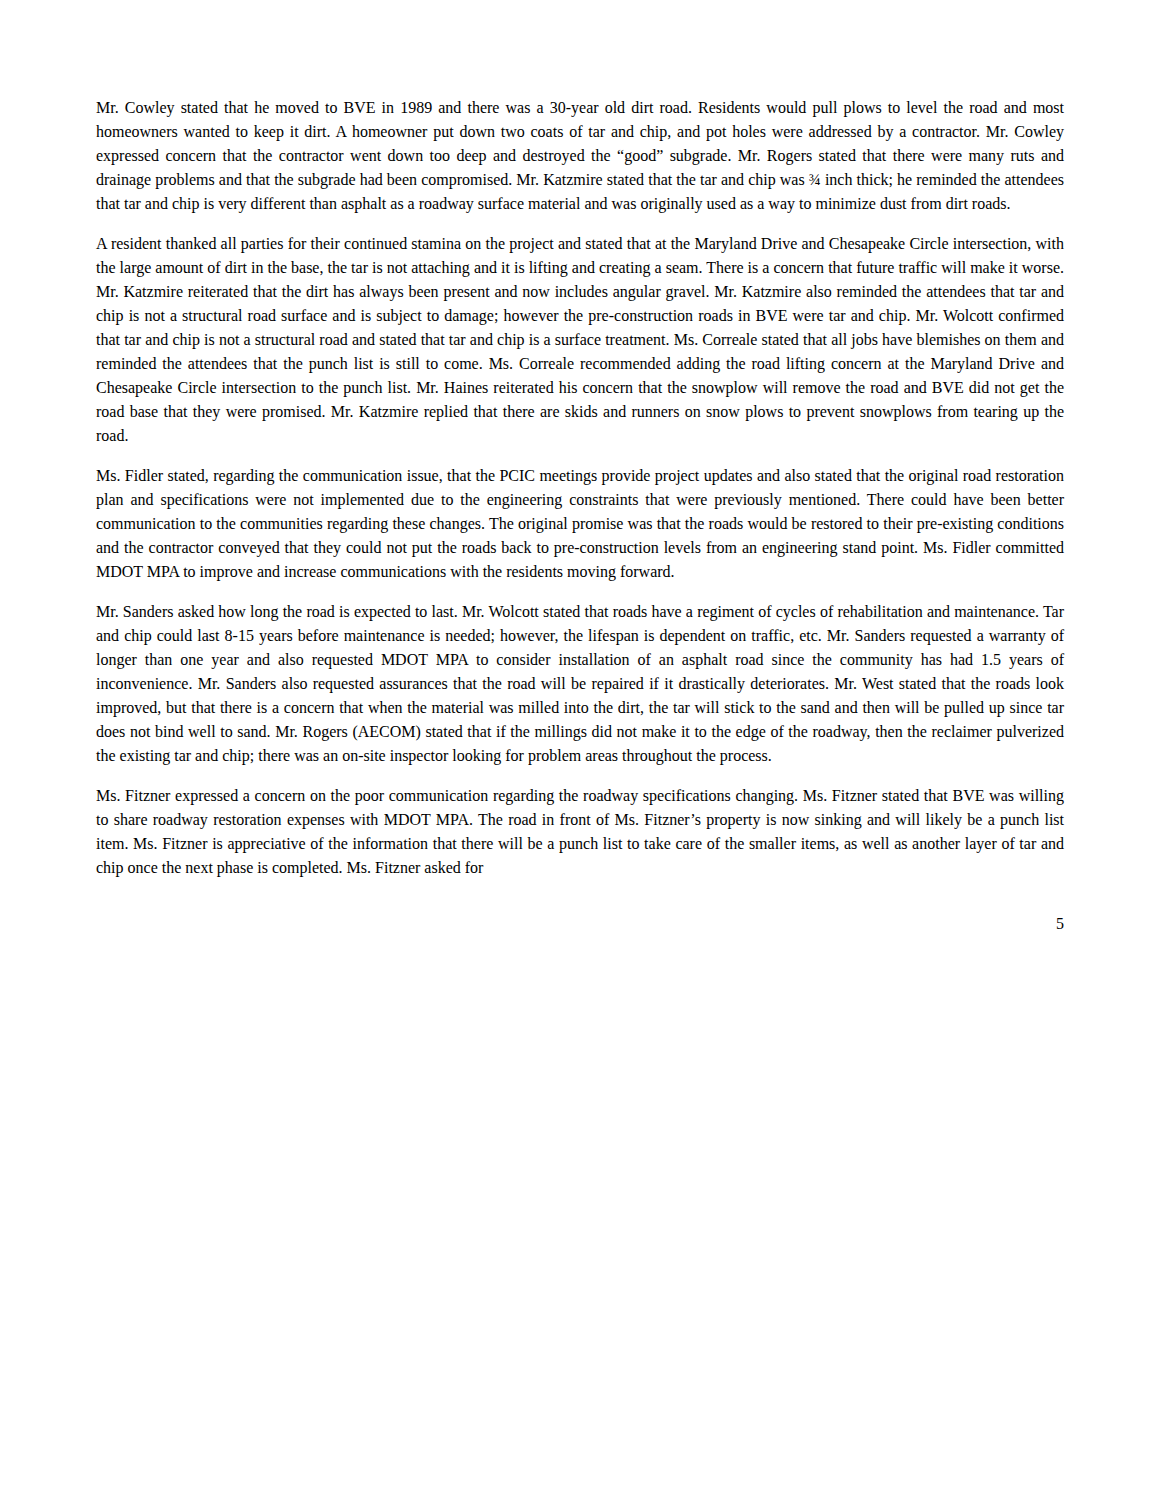Mr. Cowley stated that he moved to BVE in 1989 and there was a 30-year old dirt road. Residents would pull plows to level the road and most homeowners wanted to keep it dirt. A homeowner put down two coats of tar and chip, and pot holes were addressed by a contractor. Mr. Cowley expressed concern that the contractor went down too deep and destroyed the “good” subgrade. Mr. Rogers stated that there were many ruts and drainage problems and that the subgrade had been compromised. Mr. Katzmire stated that the tar and chip was ¾ inch thick; he reminded the attendees that tar and chip is very different than asphalt as a roadway surface material and was originally used as a way to minimize dust from dirt roads.
A resident thanked all parties for their continued stamina on the project and stated that at the Maryland Drive and Chesapeake Circle intersection, with the large amount of dirt in the base, the tar is not attaching and it is lifting and creating a seam. There is a concern that future traffic will make it worse. Mr. Katzmire reiterated that the dirt has always been present and now includes angular gravel. Mr. Katzmire also reminded the attendees that tar and chip is not a structural road surface and is subject to damage; however the pre-construction roads in BVE were tar and chip. Mr. Wolcott confirmed that tar and chip is not a structural road and stated that tar and chip is a surface treatment. Ms. Correale stated that all jobs have blemishes on them and reminded the attendees that the punch list is still to come. Ms. Correale recommended adding the road lifting concern at the Maryland Drive and Chesapeake Circle intersection to the punch list. Mr. Haines reiterated his concern that the snowplow will remove the road and BVE did not get the road base that they were promised. Mr. Katzmire replied that there are skids and runners on snow plows to prevent snowplows from tearing up the road.
Ms. Fidler stated, regarding the communication issue, that the PCIC meetings provide project updates and also stated that the original road restoration plan and specifications were not implemented due to the engineering constraints that were previously mentioned. There could have been better communication to the communities regarding these changes. The original promise was that the roads would be restored to their pre-existing conditions and the contractor conveyed that they could not put the roads back to pre-construction levels from an engineering stand point. Ms. Fidler committed MDOT MPA to improve and increase communications with the residents moving forward.
Mr. Sanders asked how long the road is expected to last. Mr. Wolcott stated that roads have a regiment of cycles of rehabilitation and maintenance. Tar and chip could last 8-15 years before maintenance is needed; however, the lifespan is dependent on traffic, etc. Mr. Sanders requested a warranty of longer than one year and also requested MDOT MPA to consider installation of an asphalt road since the community has had 1.5 years of inconvenience. Mr. Sanders also requested assurances that the road will be repaired if it drastically deteriorates. Mr. West stated that the roads look improved, but that there is a concern that when the material was milled into the dirt, the tar will stick to the sand and then will be pulled up since tar does not bind well to sand. Mr. Rogers (AECOM) stated that if the millings did not make it to the edge of the roadway, then the reclaimer pulverized the existing tar and chip; there was an on-site inspector looking for problem areas throughout the process.
Ms. Fitzner expressed a concern on the poor communication regarding the roadway specifications changing. Ms. Fitzner stated that BVE was willing to share roadway restoration expenses with MDOT MPA. The road in front of Ms. Fitzner’s property is now sinking and will likely be a punch list item. Ms. Fitzner is appreciative of the information that there will be a punch list to take care of the smaller items, as well as another layer of tar and chip once the next phase is completed. Ms. Fitzner asked for
5